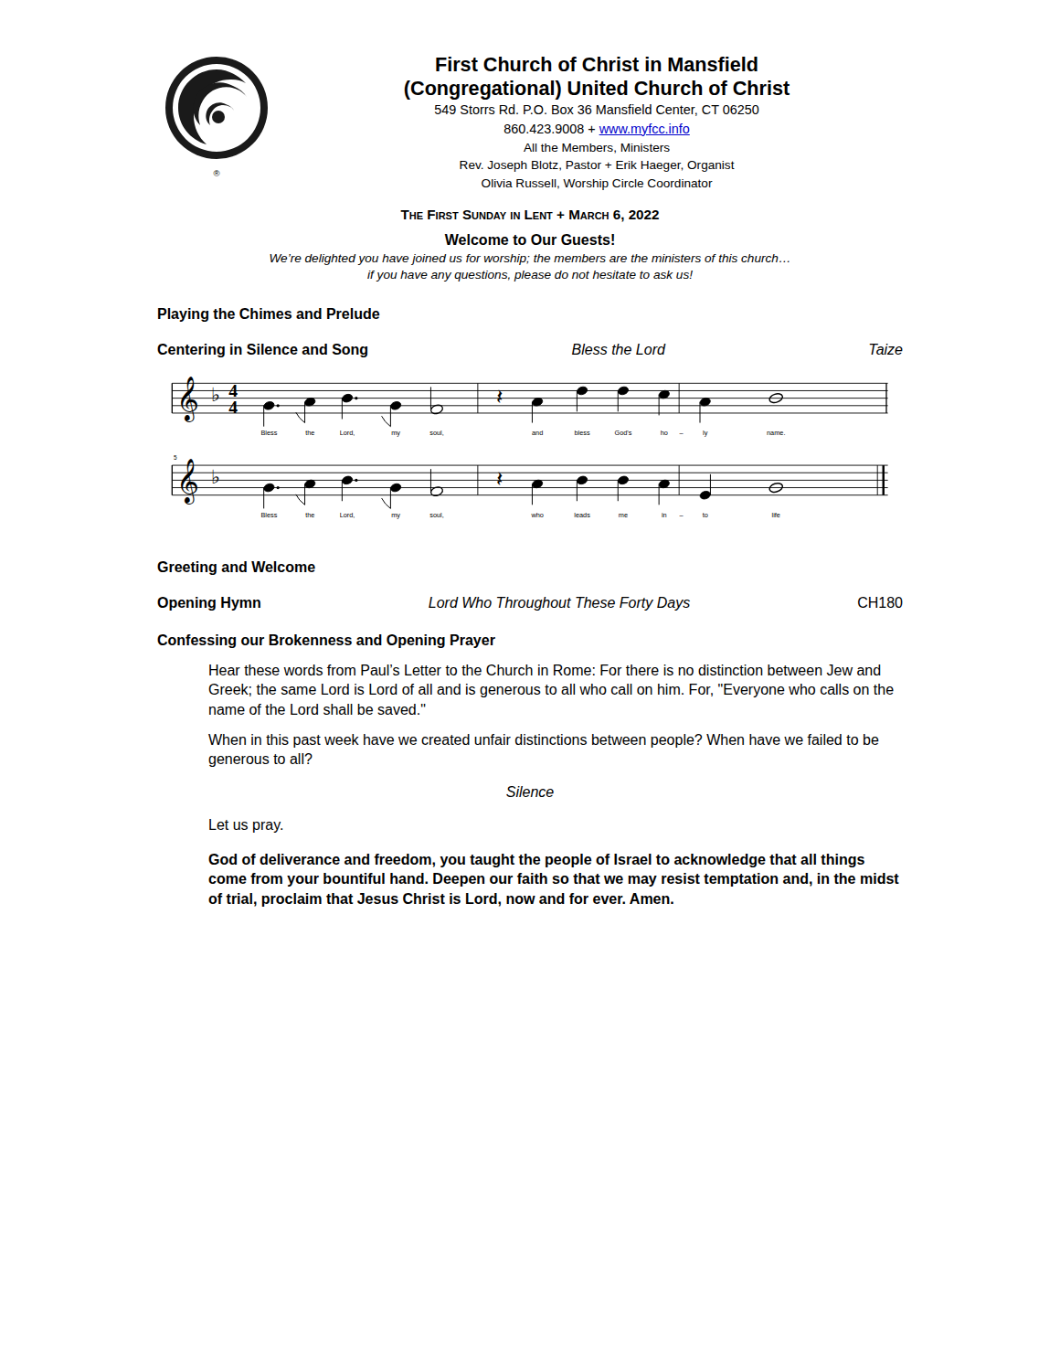®
First Church of Christ in Mansfield
(Congregational) United Church of Christ
549 Storrs Rd. P.O. Box 36 Mansfield Center, CT 06250
860.423.9008 + www.myfcc.info
All the Members, Ministers
Rev. Joseph Blotz, Pastor + Erik Haeger, Organist
Olivia Russell, Worship Circle Coordinator
The First Sunday in Lent + March 6, 2022
Welcome to Our Guests! We’re delighted you have joined us for worship; the members are the ministers of this church… if you have any questions, please do not hesitate to ask us!
Playing the Chimes and Prelude
Centering in Silence and Song Bless the Lord Taize
𝄞 𝄞 ♭ ♭ 4 4 5 𝄽 Bless the Lord, my soul, and bless God's ho – ly name. 𝄽 Bless the Lord, my soul, who leads me in – to life
Greeting and Welcome
Opening Hymn Lord Who Throughout These Forty Days CH180
Confessing our Brokenness and Opening Prayer
Hear these words from Paul’s Letter to the Church in Rome: For there is no distinction between Jew and Greek; the same Lord is Lord of all and is generous to all who call on him. For, "Everyone who calls on the name of the Lord shall be saved."
When in this past week have we created unfair distinctions between people? When have we failed to be generous to all?
Silence
Let us pray.
God of deliverance and freedom, you taught the people of Israel to acknowledge that all things come from your bountiful hand. Deepen our faith so that we may resist temptation and, in the midst of trial, proclaim that Jesus Christ is Lord, now and for ever. Amen.